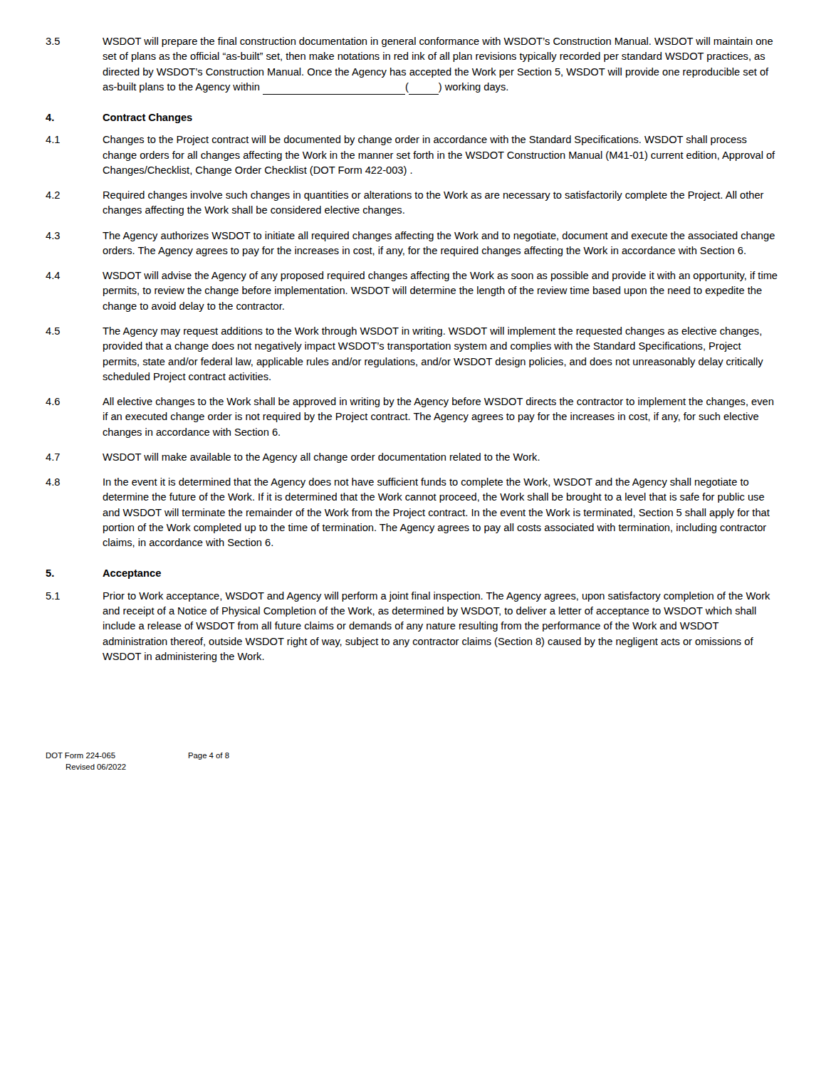3.5
WSDOT will prepare the final construction documentation in general conformance with WSDOT’s Construction Manual. WSDOT will maintain one set of plans as the official “as-built” set, then make notations in red ink of all plan revisions typically recorded per standard WSDOT practices, as directed by WSDOT’s Construction Manual. Once the Agency has accepted the Work per Section 5, WSDOT will provide one reproducible set of as-built plans to the Agency within ( ) working days.
4. Contract Changes
4.1
Changes to the Project contract will be documented by change order in accordance with the Standard Specifications. WSDOT shall process change orders for all changes affecting the Work in the manner set forth in the WSDOT Construction Manual (M41-01) current edition, Approval of Changes/Checklist, Change Order Checklist (DOT Form 422-003) .
4.2
Required changes involve such changes in quantities or alterations to the Work as are necessary to satisfactorily complete the Project. All other changes affecting the Work shall be considered elective changes.
4.3
The Agency authorizes WSDOT to initiate all required changes affecting the Work and to negotiate, document and execute the associated change orders. The Agency agrees to pay for the increases in cost, if any, for the required changes affecting the Work in accordance with Section 6.
4.4
WSDOT will advise the Agency of any proposed required changes affecting the Work as soon as possible and provide it with an opportunity, if time permits, to review the change before implementation. WSDOT will determine the length of the review time based upon the need to expedite the change to avoid delay to the contractor.
4.5
The Agency may request additions to the Work through WSDOT in writing. WSDOT will implement the requested changes as elective changes, provided that a change does not negatively impact WSDOT’s transportation system and complies with the Standard Specifications, Project permits, state and/or federal law, applicable rules and/or regulations, and/or WSDOT design policies, and does not unreasonably delay critically scheduled Project contract activities.
4.6
All elective changes to the Work shall be approved in writing by the Agency before WSDOT directs the contractor to implement the changes, even if an executed change order is not required by the Project contract. The Agency agrees to pay for the increases in cost, if any, for such elective changes in accordance with Section 6.
4.7
WSDOT will make available to the Agency all change order documentation related to the Work.
4.8
In the event it is determined that the Agency does not have sufficient funds to complete the Work, WSDOT and the Agency shall negotiate to determine the future of the Work. If it is determined that the Work cannot proceed, the Work shall be brought to a level that is safe for public use and WSDOT will terminate the remainder of the Work from the Project contract. In the event the Work is terminated, Section 5 shall apply for that portion of the Work completed up to the time of termination. The Agency agrees to pay all costs associated with termination, including contractor claims, in accordance with Section 6.
5. Acceptance
5.1
Prior to Work acceptance, WSDOT and Agency will perform a joint final inspection. The Agency agrees, upon satisfactory completion of the Work and receipt of a Notice of Physical Completion of the Work, as determined by WSDOT, to deliver a letter of acceptance to WSDOT which shall include a release of WSDOT from all future claims or demands of any nature resulting from the performance of the Work and WSDOT administration thereof, outside WSDOT right of way, subject to any contractor claims (Section 8) caused by the negligent acts or omissions of WSDOT in administering the Work.
DOT Form 224-065 Revised 06/2022
Page 4 of 8